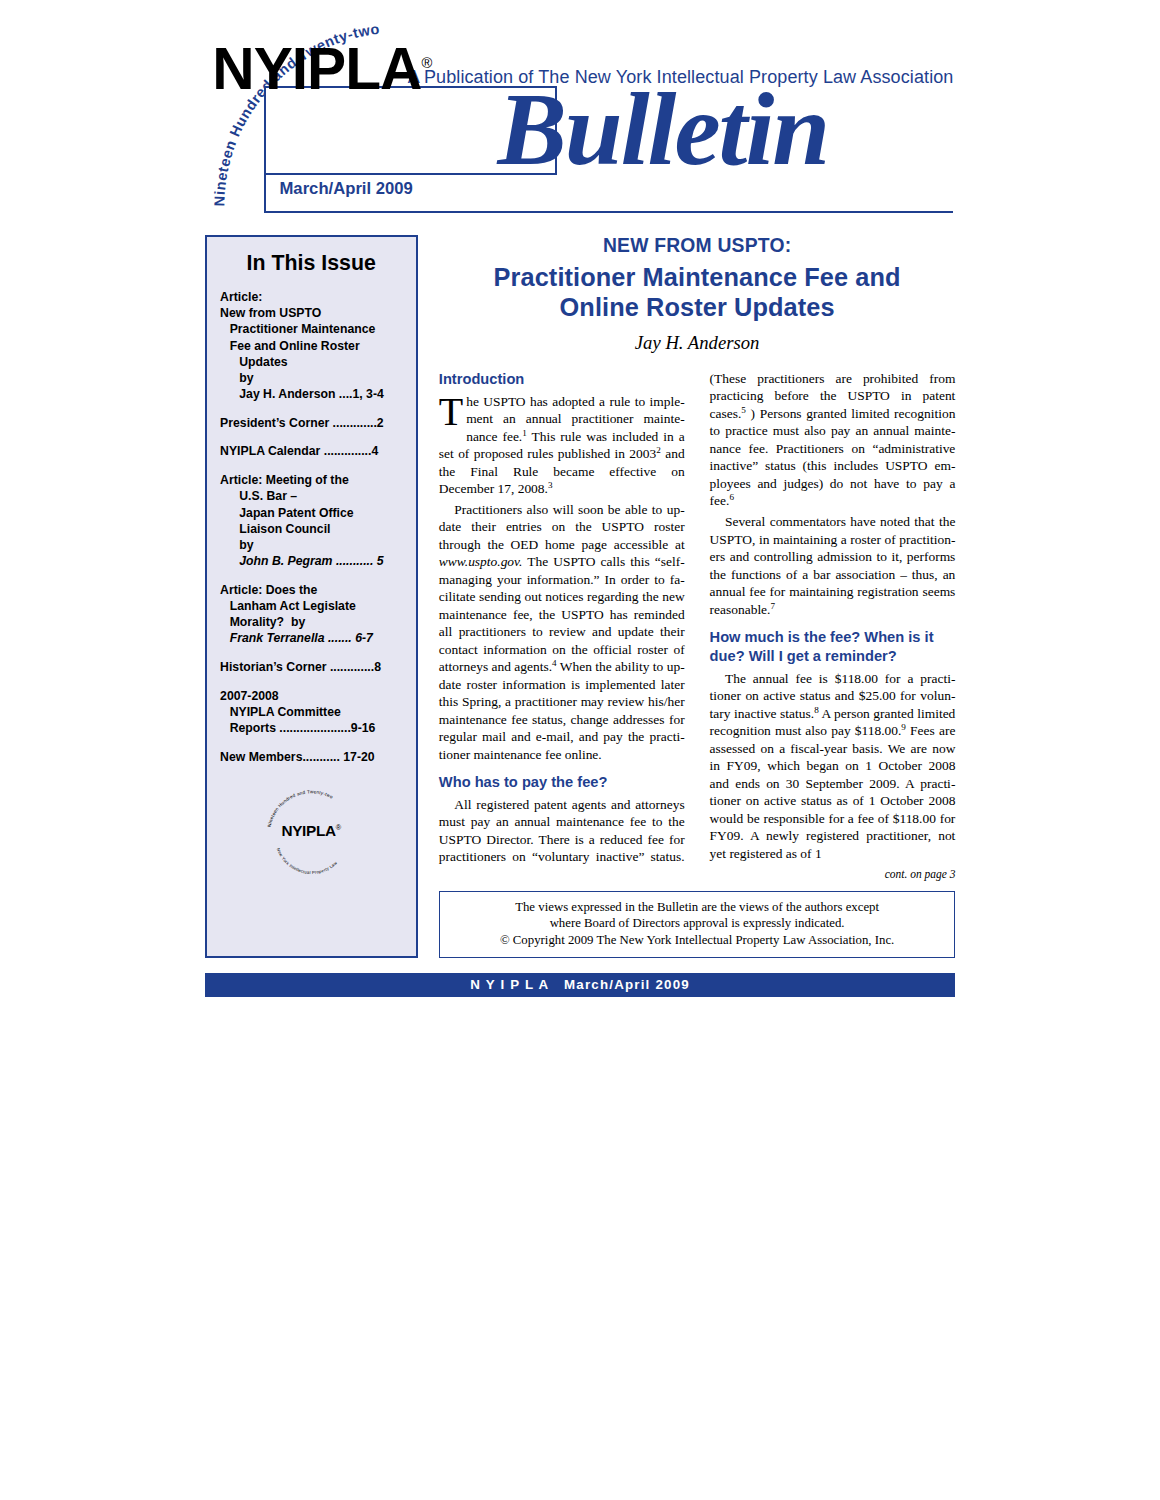A Publication of The New York Intellectual Property Law Association
Nineteen Hundred and Twenty-two
NYIPLA®
Bulletin
March/April 2009
In This Issue
Article:
New from USPTO
Practitioner Maintenance
Fee and Online Roster
Updates
by
Jay H. Anderson ....1, 3-4
President’s Corner .............2
NYIPLA Calendar ..............4
Article: Meeting of the
U.S. Bar –
Japan Patent Office
Liaison Council
by
John B. Pegram ........... 5
Article: Does the
Lanham Act Legislate
Morality? by
Frank Terranella ....... 6-7
Historian’s Corner .............8
2007-2008
NYIPLA Committee
Reports .....................9-16
New Members........... 17-20
Nineteen Hundred and Twenty-two New York Intellectual Property Law
NYIPLA®
NEW FROM USPTO:
Practitioner Maintenance Fee and
Online Roster Updates
Jay H. Anderson
Introduction
The USPTO has adopted a rule to implement an annual practitioner maintenance fee.1 This rule was included in a set of proposed rules published in 20032 and the Final Rule became effective on December 17, 2008.3
Practitioners also will soon be able to update their entries on the USPTO roster through the OED home page accessible at www.uspto.gov. The USPTO calls this “self-managing your information.” In order to facilitate sending out notices regarding the new maintenance fee, the USPTO has reminded all practitioners to review and update their contact information on the official roster of attorneys and agents.4 When the ability to update roster information is implemented later this Spring, a practitioner may review his/her maintenance fee status, change addresses for regular mail and e-mail, and pay the practitioner maintenance fee online.
Who has to pay the fee?
All registered patent agents and attorneys must pay an annual maintenance fee to the USPTO Director. There is a reduced fee for practitioners on “voluntary inactive” status. (These practitioners are prohibited from practicing before the USPTO in patent cases.5 ) Persons granted limited recognition to practice must also pay an annual maintenance fee. Practitioners on “administrative inactive” status (this includes USPTO employees and judges) do not have to pay a fee.6
Several commentators have noted that the USPTO, in maintaining a roster of practitioners and controlling admission to it, performs the functions of a bar association – thus, an annual fee for maintaining registration seems reasonable.7
How much is the fee? When is it due? Will I get a reminder?
The annual fee is $118.00 for a practitioner on active status and $25.00 for voluntary inactive status.8 A person granted limited recognition must also pay $118.00.9 Fees are assessed on a fiscal-year basis. We are now in FY09, which began on 1 October 2008 and ends on 30 September 2009. A practitioner on active status as of 1 October 2008 would be responsible for a fee of $118.00 for FY09. A newly registered practitioner, not yet registered as of 1
cont. on page 3
The views expressed in the Bulletin are the views of the authors except
where Board of Directors approval is expressly indicated.
© Copyright 2009 The New York Intellectual Property Law Association, Inc.
N Y I P L A March/April 2009